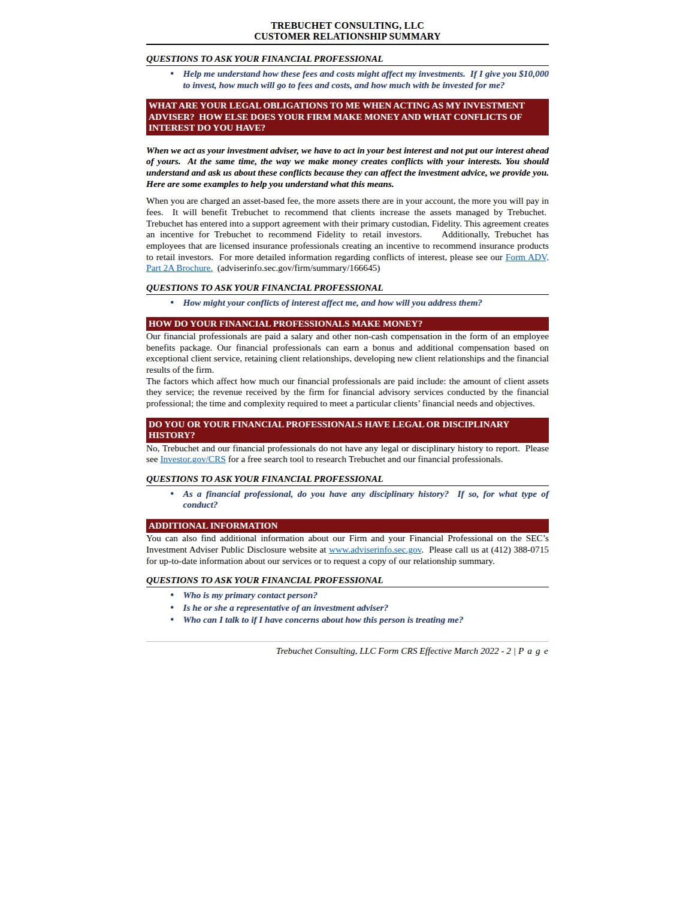TREBUCHET CONSULTING, LLC
CUSTOMER RELATIONSHIP SUMMARY
QUESTIONS TO ASK YOUR FINANCIAL PROFESSIONAL
Help me understand how these fees and costs might affect my investments. If I give you $10,000 to invest, how much will go to fees and costs, and how much with be invested for me?
WHAT ARE YOUR LEGAL OBLIGATIONS TO ME WHEN ACTING AS MY INVESTMENT ADVISER? HOW ELSE DOES YOUR FIRM MAKE MONEY AND WHAT CONFLICTS OF INTEREST DO YOU HAVE?
When we act as your investment adviser, we have to act in your best interest and not put our interest ahead of yours. At the same time, the way we make money creates conflicts with your interests. You should understand and ask us about these conflicts because they can affect the investment advice, we provide you. Here are some examples to help you understand what this means.
When you are charged an asset-based fee, the more assets there are in your account, the more you will pay in fees. It will benefit Trebuchet to recommend that clients increase the assets managed by Trebuchet. Trebuchet has entered into a support agreement with their primary custodian, Fidelity. This agreement creates an incentive for Trebuchet to recommend Fidelity to retail investors. Additionally, Trebuchet has employees that are licensed insurance professionals creating an incentive to recommend insurance products to retail investors. For more detailed information regarding conflicts of interest, please see our Form ADV, Part 2A Brochure. (adviserinfo.sec.gov/firm/summary/166645)
QUESTIONS TO ASK YOUR FINANCIAL PROFESSIONAL
How might your conflicts of interest affect me, and how will you address them?
HOW DO YOUR FINANCIAL PROFESSIONALS MAKE MONEY?
Our financial professionals are paid a salary and other non-cash compensation in the form of an employee benefits package. Our financial professionals can earn a bonus and additional compensation based on exceptional client service, retaining client relationships, developing new client relationships and the financial results of the firm.
The factors which affect how much our financial professionals are paid include: the amount of client assets they service; the revenue received by the firm for financial advisory services conducted by the financial professional; the time and complexity required to meet a particular clients’ financial needs and objectives.
DO YOU OR YOUR FINANCIAL PROFESSIONALS HAVE LEGAL OR DISCIPLINARY HISTORY?
No, Trebuchet and our financial professionals do not have any legal or disciplinary history to report. Please see Investor.gov/CRS for a free search tool to research Trebuchet and our financial professionals.
QUESTIONS TO ASK YOUR FINANCIAL PROFESSIONAL
As a financial professional, do you have any disciplinary history? If so, for what type of conduct?
ADDITIONAL INFORMATION
You can also find additional information about our Firm and your Financial Professional on the SEC’s Investment Adviser Public Disclosure website at www.adviserinfo.sec.gov. Please call us at (412) 388-0715 for up-to-date information about our services or to request a copy of our relationship summary.
QUESTIONS TO ASK YOUR FINANCIAL PROFESSIONAL
Who is my primary contact person?
Is he or she a representative of an investment adviser?
Who can I talk to if I have concerns about how this person is treating me?
Trebuchet Consulting, LLC Form CRS Effective March 2022 - 2 | P a g e